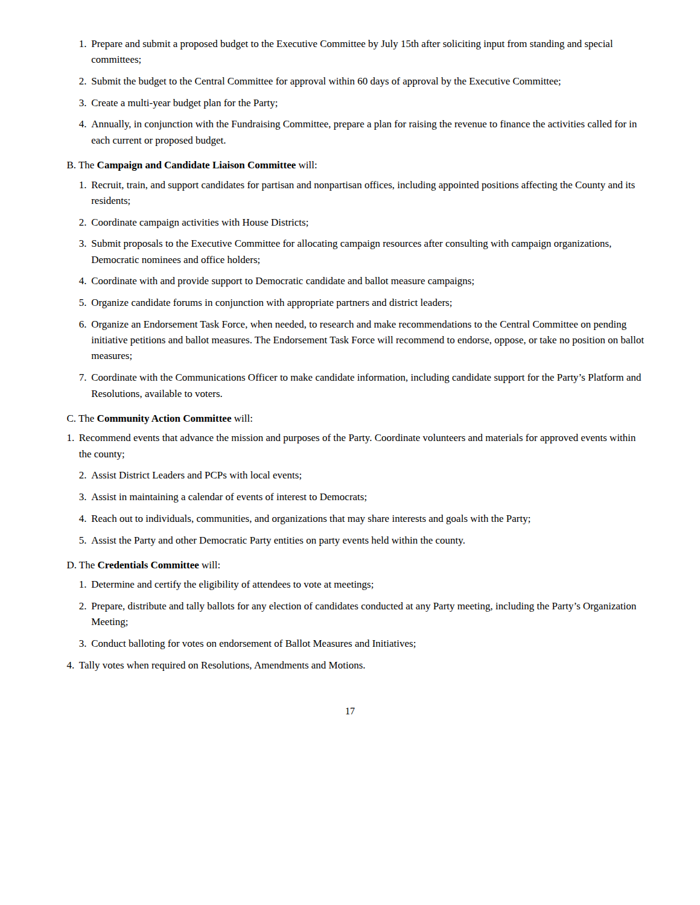Prepare and submit a proposed budget to the Executive Committee by July 15th after soliciting input from standing and special committees;
Submit the budget to the Central Committee for approval within 60 days of approval by the Executive Committee;
Create a multi-year budget plan for the Party;
Annually, in conjunction with the Fundraising Committee, prepare a plan for raising the revenue to finance the activities called for in each current or proposed budget.
B. The Campaign and Candidate Liaison Committee will:
Recruit, train, and support candidates for partisan and nonpartisan offices, including appointed positions affecting the County and its residents;
Coordinate campaign activities with House Districts;
Submit proposals to the Executive Committee for allocating campaign resources after consulting with campaign organizations, Democratic nominees and office holders;
Coordinate with and provide support to Democratic candidate and ballot measure campaigns;
Organize candidate forums in conjunction with appropriate partners and district leaders;
Organize an Endorsement Task Force, when needed, to research and make recommendations to the Central Committee on pending initiative petitions and ballot measures. The Endorsement Task Force will recommend to endorse, oppose, or take no position on ballot measures;
Coordinate with the Communications Officer to make candidate information, including candidate support for the Party’s Platform and Resolutions, available to voters.
C. The Community Action Committee will:
Recommend events that advance the mission and purposes of the Party. Coordinate volunteers and materials for approved events within the county;
Assist District Leaders and PCPs with local events;
Assist in maintaining a calendar of events of interest to Democrats;
Reach out to individuals, communities, and organizations that may share interests and goals with the Party;
Assist the Party and other Democratic Party entities on party events held within the county.
D. The Credentials Committee will:
Determine and certify the eligibility of attendees to vote at meetings;
Prepare, distribute and tally ballots for any election of candidates conducted at any Party meeting, including the Party’s Organization Meeting;
Conduct balloting for votes on endorsement of Ballot Measures and Initiatives;
Tally votes when required on Resolutions, Amendments and Motions.
17